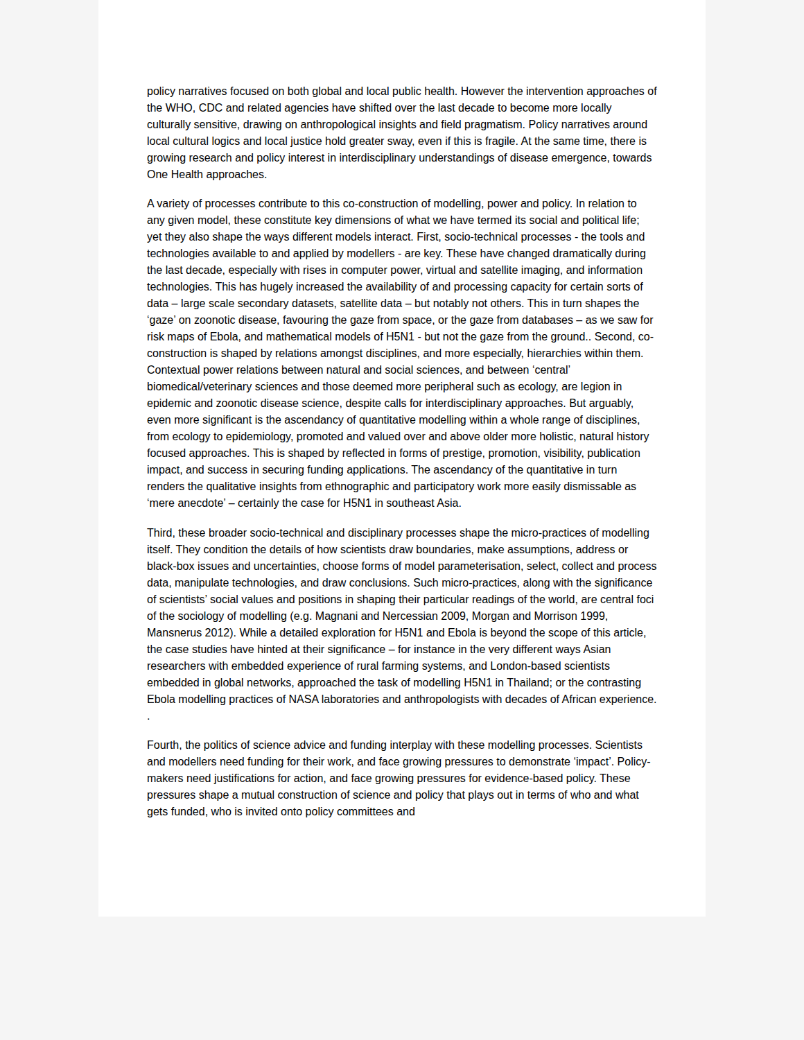policy narratives focused on both global and local public health. However the intervention approaches of the WHO, CDC and related agencies have shifted over the last decade to become more locally culturally sensitive, drawing on anthropological insights and field pragmatism. Policy narratives around local cultural logics and local justice hold greater sway, even if this is fragile. At the same time, there is growing research and policy interest in interdisciplinary understandings of disease emergence, towards One Health approaches.
A variety of processes contribute to this co-construction of modelling, power and policy. In relation to any given model, these constitute key dimensions of what we have termed its social and political life; yet they also shape the ways different models interact. First, socio-technical processes - the tools and technologies available to and applied by modellers - are key. These have changed dramatically during the last decade, especially with rises in computer power, virtual and satellite imaging, and information technologies. This has hugely increased the availability of and processing capacity for certain sorts of data – large scale secondary datasets, satellite data – but notably not others. This in turn shapes the ‘gaze’ on zoonotic disease, favouring the gaze from space, or the gaze from databases – as we saw for risk maps of Ebola, and mathematical models of H5N1 - but not the gaze from the ground.. Second, co-construction is shaped by relations amongst disciplines, and more especially, hierarchies within them. Contextual power relations between natural and social sciences, and between ‘central’ biomedical/veterinary sciences and those deemed more peripheral such as ecology, are legion in epidemic and zoonotic disease science, despite calls for interdisciplinary approaches. But arguably, even more significant is the ascendancy of quantitative modelling within a whole range of disciplines, from ecology to epidemiology, promoted and valued over and above older more holistic, natural history focused approaches. This is shaped by reflected in forms of prestige, promotion, visibility, publication impact, and success in securing funding applications. The ascendancy of the quantitative in turn renders the qualitative insights from ethnographic and participatory work more easily dismissable as ‘mere anecdote’ – certainly the case for H5N1 in southeast Asia.
Third, these broader socio-technical and disciplinary processes shape the micro-practices of modelling itself. They condition the details of how scientists draw boundaries, make assumptions, address or black-box issues and uncertainties, choose forms of model parameterisation, select, collect and process data, manipulate technologies, and draw conclusions. Such micro-practices, along with the significance of scientists’ social values and positions in shaping their particular readings of the world, are central foci of the sociology of modelling (e.g. Magnani and Nercessian 2009, Morgan and Morrison 1999, Mansnerus 2012). While a detailed exploration for H5N1 and Ebola is beyond the scope of this article, the case studies have hinted at their significance – for instance in the very different ways Asian researchers with embedded experience of rural farming systems, and London-based scientists embedded in global networks, approached the task of modelling H5N1 in Thailand; or the contrasting Ebola modelling practices of NASA laboratories and anthropologists with decades of African experience. .
Fourth, the politics of science advice and funding interplay with these modelling processes. Scientists and modellers need funding for their work, and face growing pressures to demonstrate ‘impact’. Policy-makers need justifications for action, and face growing pressures for evidence-based policy. These pressures shape a mutual construction of science and policy that plays out in terms of who and what gets funded, who is invited onto policy committees and